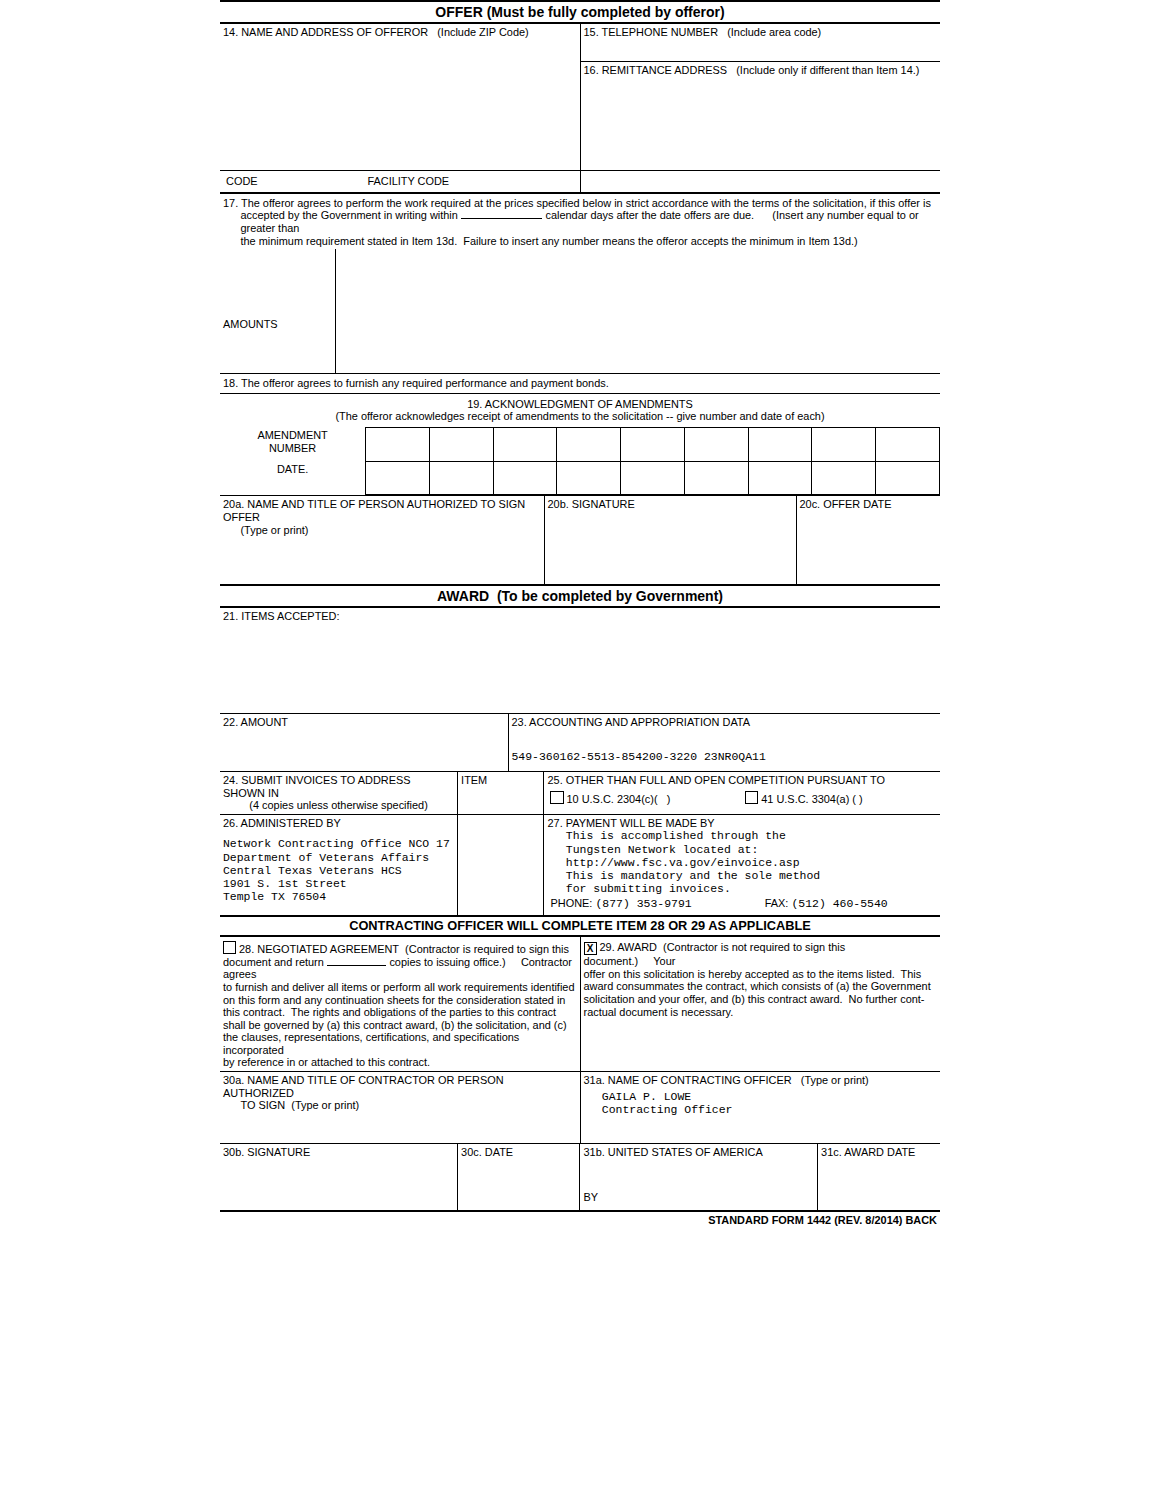| OFFER (Must be fully completed by offeror) |
| 14. NAME AND ADDRESS OF OFFEROR (Include ZIP Code) | / 15. TELEPHONE NUMBER (Include area code) / / 16. REMITTANCE ADDRESS (Include only if different than Item 14.) / |
| / CODE / FACILITY CODE / | |
| 17. The offeror agrees to perform the work required at the prices specified below in strict accordance with the terms of the solicitation, if this offer is accepted by the Government in writing within calendar days after the date offers are due. (Insert any number equal to or greater than the minimum requirement stated in Item 13d. Failure to insert any number means the offeror accepts the minimum in Item 13d.) |
| AMOUNTS | |
| 18. The offeror agrees to furnish any required performance and payment bonds. |
| 19. ACKNOWLEDGMENT OF AMENDMENTS (The offeror acknowledges receipt of amendments to the solicitation -- give number and date of each) |
| AMENDMENT NUMBER | | | | | | | | | |
| DATE. | | | | | | | | | |
| 20a. NAME AND TITLE OF PERSON AUTHORIZED TO SIGN OFFER (Type or print) | 20b. SIGNATURE | 20c. OFFER DATE |
| AWARD (To be completed by Government) |
| 21. ITEMS ACCEPTED: |
| 22. AMOUNT | 23. ACCOUNTING AND APPROPRIATION DATA 549-360162-5513-854200-3220 23NR0QA11 |
| 24. SUBMIT INVOICES TO ADDRESS SHOWN IN (4 copies unless otherwise specified) | ITEM | 25. OTHER THAN FULL AND OPEN COMPETITION PURSUANT TO / 10 U.S.C. 2304(c)( ) / 41 U.S.C. 3304(a) ( ) / |
| 26. ADMINISTERED BY Network Contracting Office NCO 17 Department of Veterans Affairs Central Texas Veterans HCS 1901 S. 1st Street Temple TX 76504 | | 27. PAYMENT WILL BE MADE BY This is accomplished through the Tungsten Network located at: http://www.fsc.va.gov/einvoice.asp This is mandatory and the sole method for submitting invoices. / PHONE: (877) 353-9791 / FAX: (512) 460-5540 / |
| CONTRACTING OFFICER WILL COMPLETE ITEM 28 OR 29 AS APPLICABLE |
| 28. NEGOTIATED AGREEMENT (Contractor is required to sign this document and return copies to issuing office.) Contractor agrees to furnish and deliver all items or perform all work requirements identified on this form and any continuation sheets for the consideration stated in this contract. The rights and obligations of the parties to this contract shall be governed by (a) this contract award, (b) the solicitation, and (c) the clauses, representations, certifications, and specifications incorporated by reference in or attached to this contract. | X 29. AWARD (Contractor is not required to sign this document.) Your offer on this solicitation is hereby accepted as to the items listed. This award consummates the contract, which consists of (a) the Government solicitation and your offer, and (b) this contract award. No further cont- ractual document is necessary. |
| 30a. NAME AND TITLE OF CONTRACTOR OR PERSON AUTHORIZED TO SIGN (Type or print) | 31a. NAME OF CONTRACTING OFFICER (Type or print) GAILA P. LOWE Contracting Officer |
| 30b. SIGNATURE | 30c. DATE | 31b. UNITED STATES OF AMERICA BY | 31c. AWARD DATE |
| STANDARD FORM 1442 (REV. 8/2014) BACK |